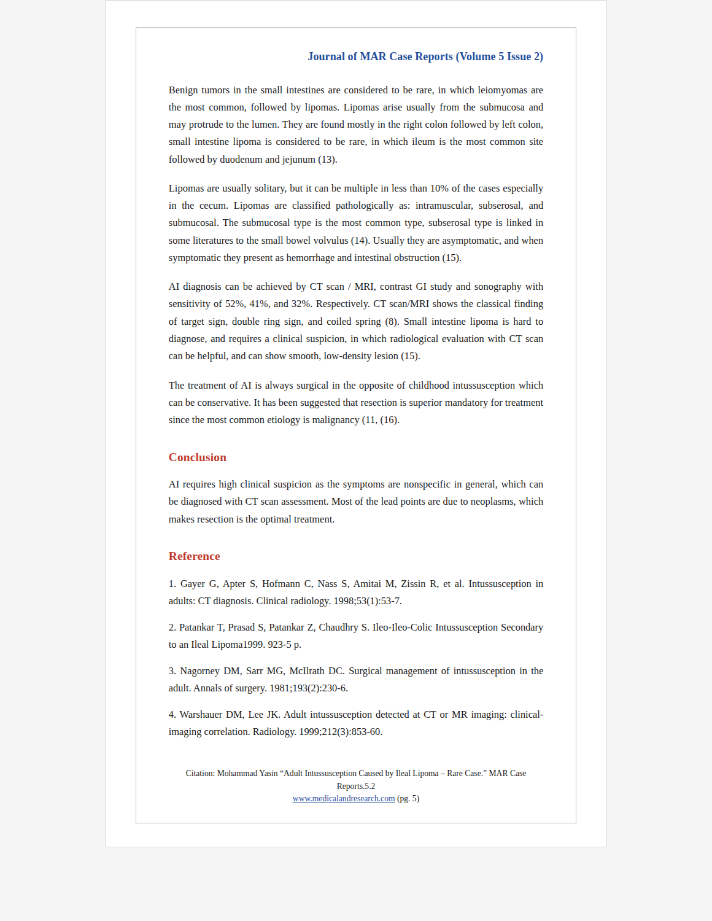Journal of MAR Case Reports (Volume 5 Issue 2)
Benign tumors in the small intestines are considered to be rare, in which leiomyomas are the most common, followed by lipomas. Lipomas arise usually from the submucosa and may protrude to the lumen. They are found mostly in the right colon followed by left colon, small intestine lipoma is considered to be rare, in which ileum is the most common site followed by duodenum and jejunum (13).
Lipomas are usually solitary, but it can be multiple in less than 10% of the cases especially in the cecum. Lipomas are classified pathologically as: intramuscular, subserosal, and submucosal. The submucosal type is the most common type, subserosal type is linked in some literatures to the small bowel volvulus (14). Usually they are asymptomatic, and when symptomatic they present as hemorrhage and intestinal obstruction (15).
AI diagnosis can be achieved by CT scan / MRI, contrast GI study and sonography with sensitivity of 52%, 41%, and 32%. Respectively. CT scan/MRI shows the classical finding of target sign, double ring sign, and coiled spring (8). Small intestine lipoma is hard to diagnose, and requires a clinical suspicion, in which radiological evaluation with CT scan can be helpful, and can show smooth, low-density lesion (15).
The treatment of AI is always surgical in the opposite of childhood intussusception which can be conservative. It has been suggested that resection is superior mandatory for treatment since the most common etiology is malignancy (11, (16).
Conclusion
AI requires high clinical suspicion as the symptoms are nonspecific in general, which can be diagnosed with CT scan assessment. Most of the lead points are due to neoplasms, which makes resection is the optimal treatment.
Reference
1. Gayer G, Apter S, Hofmann C, Nass S, Amitai M, Zissin R, et al. Intussusception in adults: CT diagnosis. Clinical radiology. 1998;53(1):53-7.
2. Patankar T, Prasad S, Patankar Z, Chaudhry S. Ileo-Ileo-Colic Intussusception Secondary to an Ileal Lipoma1999. 923-5 p.
3. Nagorney DM, Sarr MG, McIlrath DC. Surgical management of intussusception in the adult. Annals of surgery. 1981;193(2):230-6.
4. Warshauer DM, Lee JK. Adult intussusception detected at CT or MR imaging: clinical-imaging correlation. Radiology. 1999;212(3):853-60.
Citation: Mohammad Yasin “Adult Intussusception Caused by Ileal Lipoma – Rare Case.” MAR Case Reports.5.2
www.medicalandresearch.com (pg. 5)